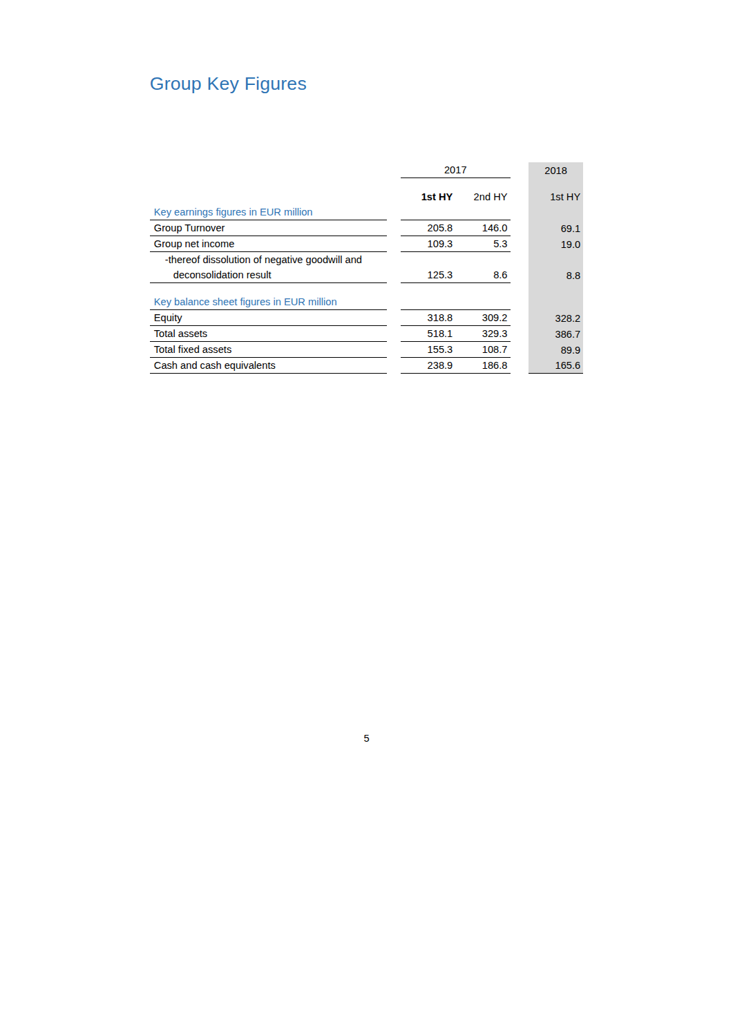Group Key Figures
| | | 2017 | | 2018 |
| | | 1st HY | 2nd HY | | 1st HY |
| Key earnings figures in EUR million | | | | | |
| Group Turnover | | 205.8 | 146.0 | | 69.1 |
| Group net income | | 109.3 | 5.3 | | 19.0 |
| -thereof dissolution of negative goodwill and | | | | | |
| deconsolidation result | | 125.3 | 8.6 | | 8.8 |
| Key balance sheet figures in EUR million | | | | | |
| Equity | | 318.8 | 309.2 | | 328.2 |
| Total assets | | 518.1 | 329.3 | | 386.7 |
| Total fixed assets | | 155.3 | 108.7 | | 89.9 |
| Cash and cash equivalents | | 238.9 | 186.8 | | 165.6 |
5